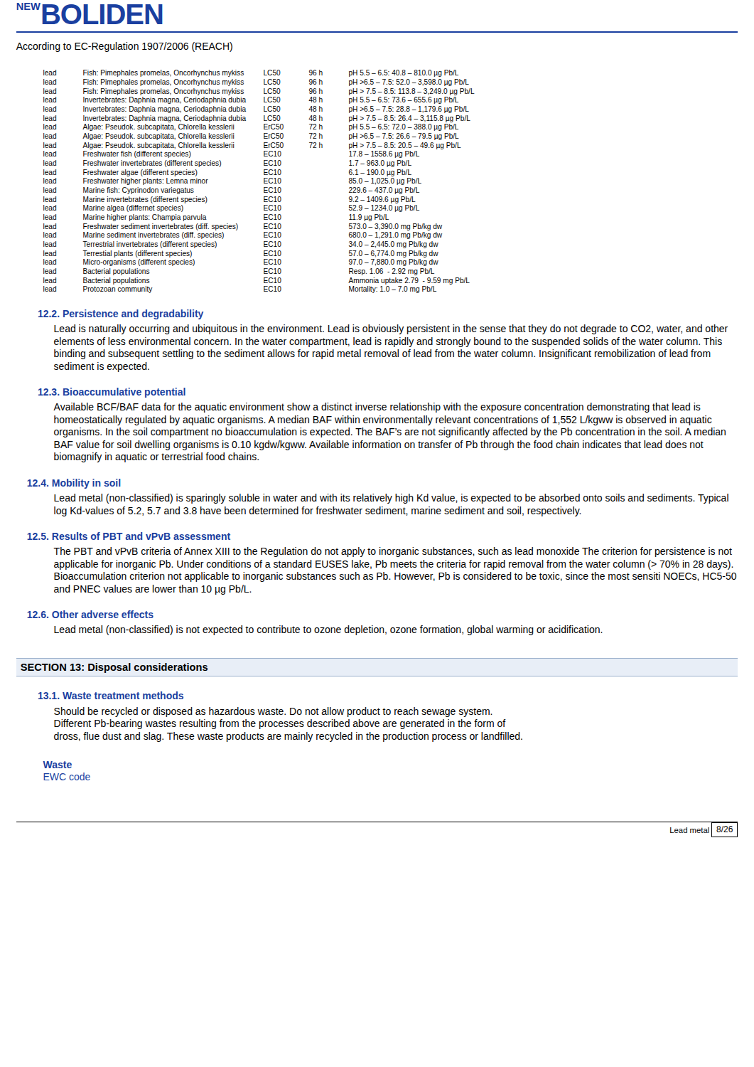NEWBOLIDEN
According to EC-Regulation 1907/2006 (REACH)
| lead | Fish: Pimephales promelas, Oncorhynchus mykiss | LC50 | 96 h | pH 5.5 – 6.5: 40.8 – 810.0 µg Pb/L |
| lead | Fish: Pimephales promelas, Oncorhynchus mykiss | LC50 | 96 h | pH >6.5 – 7.5: 52.0 – 3,598.0 µg Pb/L |
| lead | Fish: Pimephales promelas, Oncorhynchus mykiss | LC50 | 96 h | pH > 7.5 – 8.5: 113.8 – 3,249.0 µg Pb/L |
| lead | Invertebrates: Daphnia magna, Ceriodaphnia dubia | LC50 | 48 h | pH 5.5 – 6.5: 73.6 – 655.6 µg Pb/L |
| lead | Invertebrates: Daphnia magna, Ceriodaphnia dubia | LC50 | 48 h | pH >6.5 – 7.5: 28.8 – 1,179.6 µg Pb/L |
| lead | Invertebrates: Daphnia magna, Ceriodaphnia dubia | LC50 | 48 h | pH > 7.5 – 8.5: 26.4 – 3,115.8 µg Pb/L |
| lead | Algae: Pseudok. subcapitata, Chlorella kesslerii | ErC50 | 72 h | pH 5.5 – 6.5: 72.0 – 388.0 µg Pb/L |
| lead | Algae: Pseudok. subcapitata, Chlorella kesslerii | ErC50 | 72 h | pH >6.5 – 7.5: 26.6 – 79.5 µg Pb/L |
| lead | Algae: Pseudok. subcapitata, Chlorella kesslerii | ErC50 | 72 h | pH > 7.5 – 8.5: 20.5 – 49.6 µg Pb/L |
| lead | Freshwater fish (different species) | EC10 | | 17.8 – 1558.6 µg Pb/L |
| lead | Freshwater invertebrates (different species) | EC10 | | 1.7 – 963.0 µg Pb/L |
| lead | Freshwater algae (different species) | EC10 | | 6.1 – 190.0 µg Pb/L |
| lead | Freshwater higher plants: Lemna minor | EC10 | | 85.0 – 1,025.0 µg Pb/L |
| lead | Marine fish: Cyprinodon variegatus | EC10 | | 229.6 – 437.0 µg Pb/L |
| lead | Marine invertebrates (different species) | EC10 | | 9.2 – 1409.6 µg Pb/L |
| lead | Marine algea (differnet species) | EC10 | | 52.9 – 1234.0 µg Pb/L |
| lead | Marine higher plants: Champia parvula | EC10 | | 11.9 µg Pb/L |
| lead | Freshwater sediment invertebrates (diff. species) | EC10 | | 573.0 – 3,390.0 mg Pb/kg dw |
| lead | Marine sediment invertebrates (diff. species) | EC10 | | 680.0 – 1,291.0 mg Pb/kg dw |
| lead | Terrestrial invertebrates (different species) | EC10 | | 34.0 – 2,445.0 mg Pb/kg dw |
| lead | Terrestial plants (different species) | EC10 | | 57.0 – 6,774.0 mg Pb/kg dw |
| lead | Micro-organisms (different species) | EC10 | | 97.0 – 7,880.0 mg Pb/kg dw |
| lead | Bacterial populations | EC10 | | Resp. 1.06 - 2.92 mg Pb/L |
| lead | Bacterial populations | EC10 | | Ammonia uptake 2.79 - 9.59 mg Pb/L |
| lead | Protozoan community | EC10 | | Mortality: 1.0 – 7.0 mg Pb/L |
12.2. Persistence and degradability
Lead is naturally occurring and ubiquitous in the environment. Lead is obviously persistent in the sense that they do not degrade to CO2, water, and other elements of less environmental concern. In the water compartment, lead is rapidly and strongly bound to the suspended solids of the water column. This binding and subsequent settling to the sediment allows for rapid metal removal of lead from the water column. Insignificant remobilization of lead from sediment is expected.
12.3. Bioaccumulative potential
Available BCF/BAF data for the aquatic environment show a distinct inverse relationship with the exposure concentration demonstrating that lead is homeostatically regulated by aquatic organisms. A median BAF within environmentally relevant concentrations of 1,552 L/kgww is observed in aquatic organisms. In the soil compartment no bioaccumulation is expected. The BAF’s are not significantly affected by the Pb concentration in the soil. A median BAF value for soil dwelling organisms is 0.10 kgdw/kgww. Available information on transfer of Pb through the food chain indicates that lead does not biomagnify in aquatic or terrestrial food chains.
12.4. Mobility in soil
Lead metal (non-classified) is sparingly soluble in water and with its relatively high Kd value, is expected to be absorbed onto soils and sediments. Typical log Kd-values of 5.2, 5.7 and 3.8 have been determined for freshwater sediment, marine sediment and soil, respectively.
12.5. Results of PBT and vPvB assessment
The PBT and vPvB criteria of Annex XIII to the Regulation do not apply to inorganic substances, such as lead monoxide The criterion for persistence is not applicable for inorganic Pb. Under conditions of a standard EUSES lake, Pb meets the criteria for rapid removal from the water column (> 70% in 28 days). Bioaccumulation criterion not applicable to inorganic substances such as Pb. However, Pb is considered to be toxic, since the most sensiti NOECs, HC5-50 and PNEC values are lower than 10 µg Pb/L.
12.6. Other adverse effects
Lead metal (non-classified) is not expected to contribute to ozone depletion, ozone formation, global warming or acidification.
SECTION 13: Disposal considerations
13.1. Waste treatment methods
Should be recycled or disposed as hazardous waste. Do not allow product to reach sewage system.
Different Pb-bearing wastes resulting from the processes described above are generated in the form of
dross, flue dust and slag. These waste products are mainly recycled in the production process or landfilled.
Waste
EWC code
Lead metal 8/26